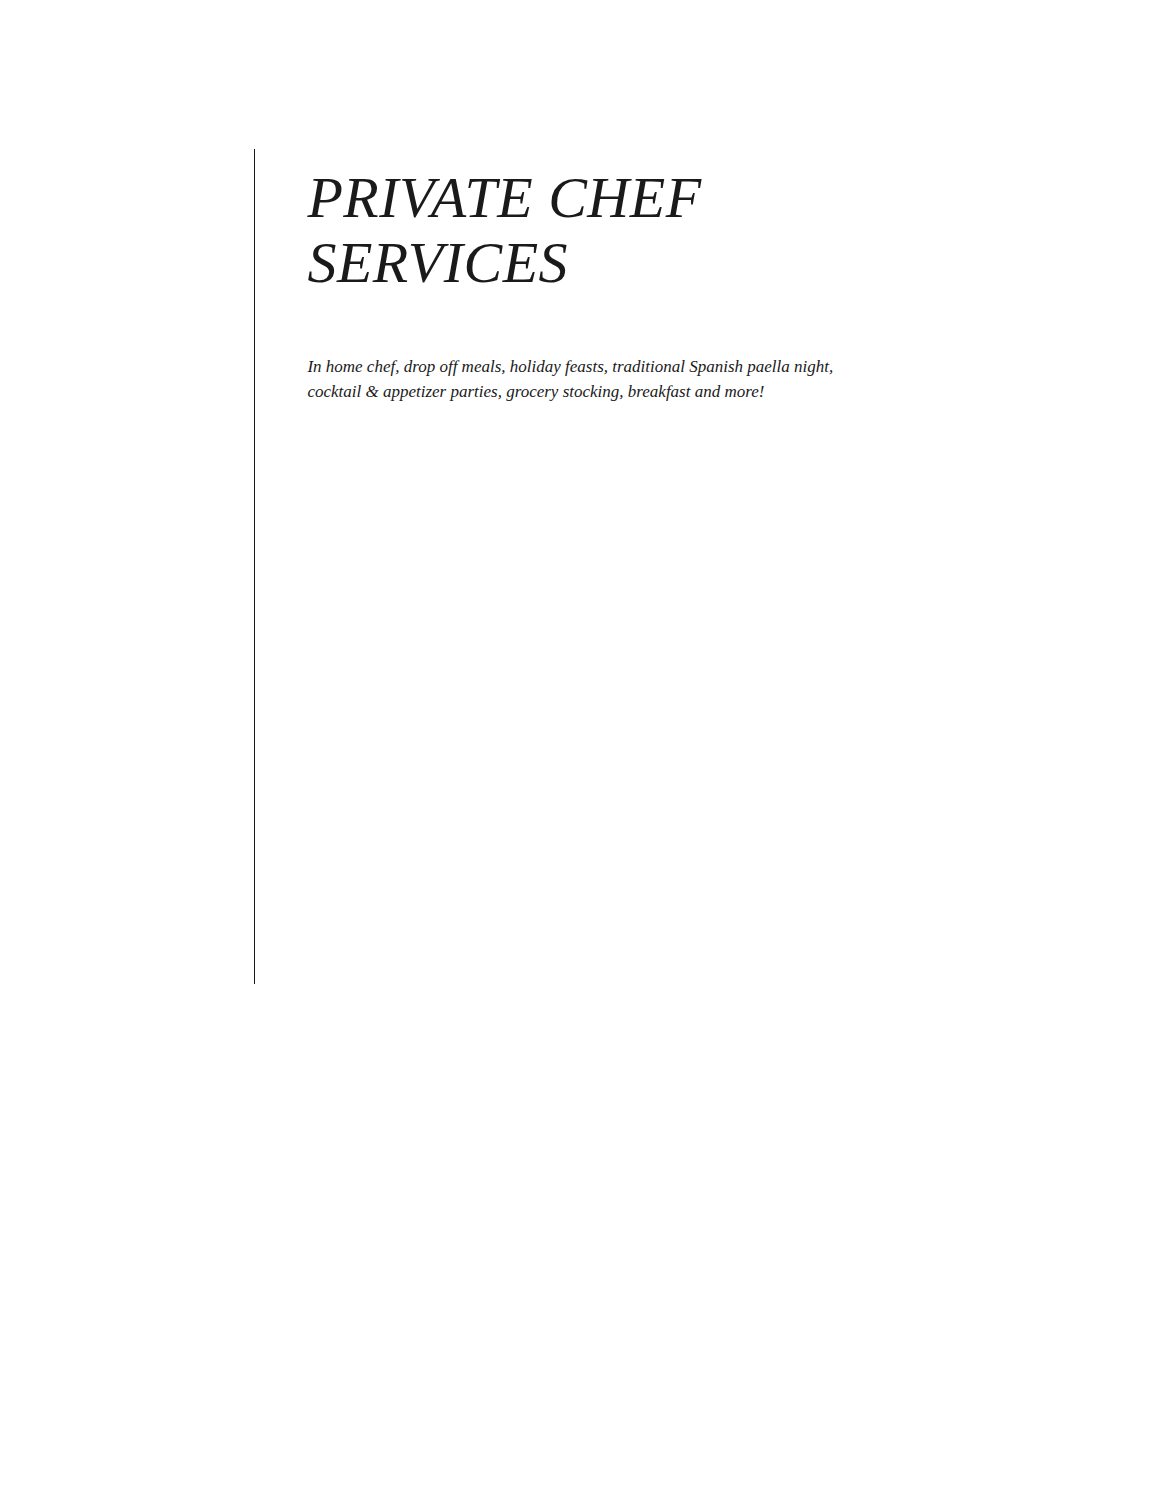PRIVATE CHEF SERVICES
In home chef, drop off meals, holiday feasts, traditional Spanish paella night, cocktail & appetizer parties, grocery stocking, breakfast and more!